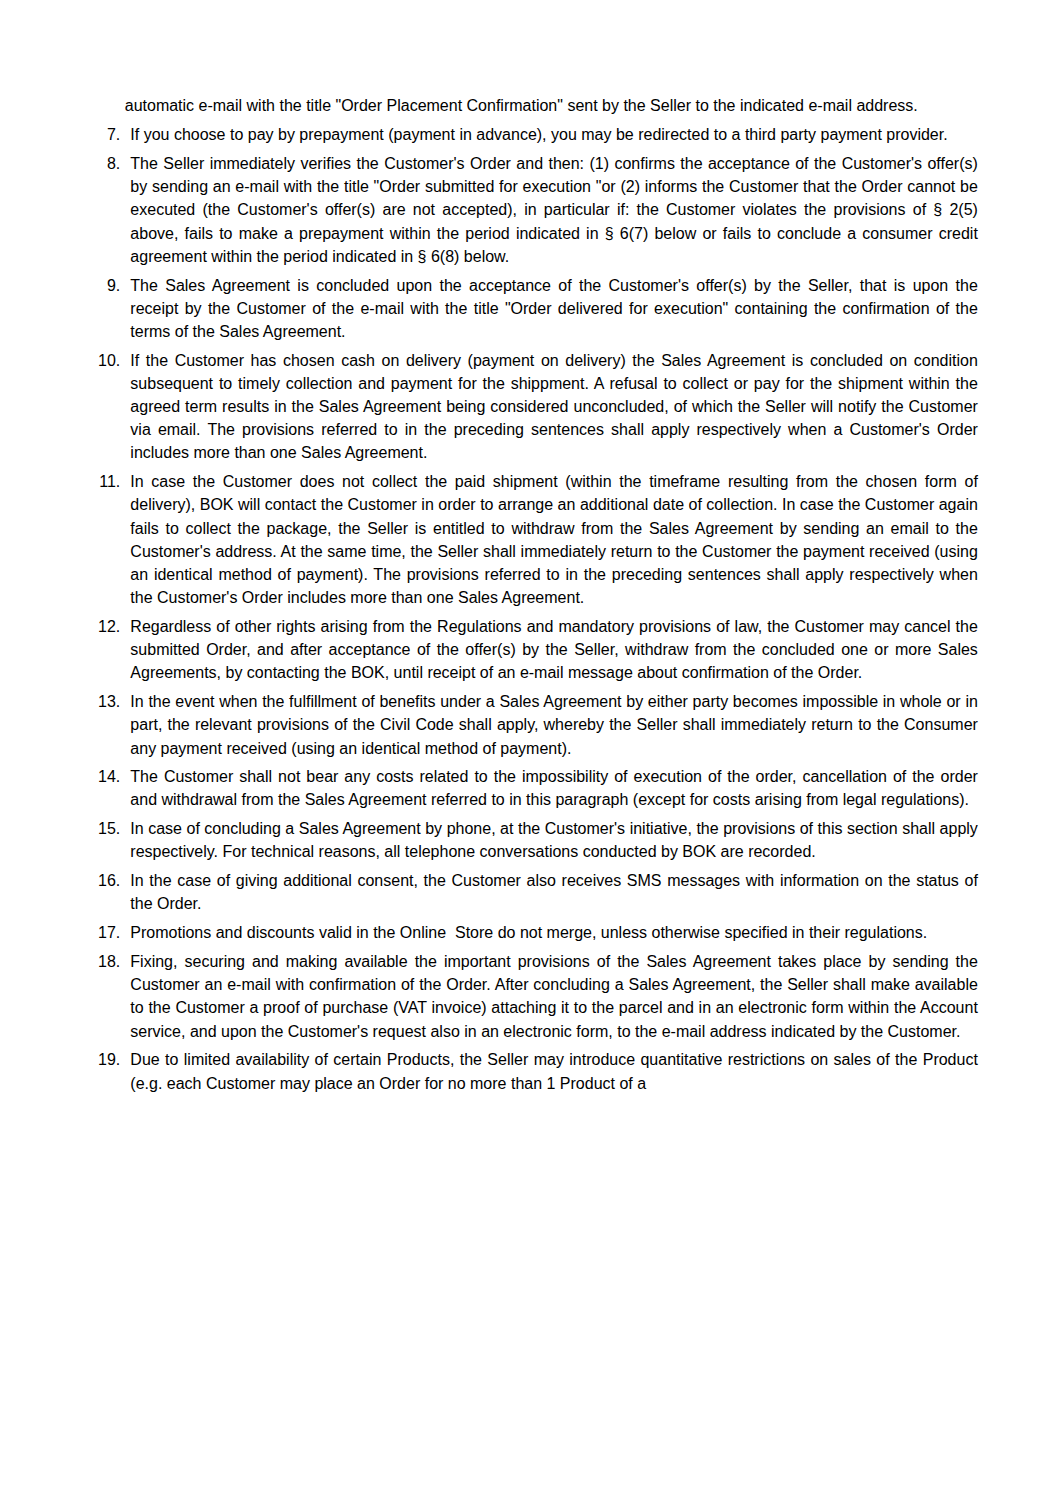automatic e-mail with the title "Order Placement Confirmation" sent by the Seller to the indicated e-mail address.
If you choose to pay by prepayment (payment in advance), you may be redirected to a third party payment provider.
The Seller immediately verifies the Customer's Order and then: (1) confirms the acceptance of the Customer's offer(s) by sending an e-mail with the title "Order submitted for execution "or (2) informs the Customer that the Order cannot be executed (the Customer's offer(s) are not accepted), in particular if: the Customer violates the provisions of § 2(5) above, fails to make a prepayment within the period indicated in § 6(7) below or fails to conclude a consumer credit agreement within the period indicated in § 6(8) below.
The Sales Agreement is concluded upon the acceptance of the Customer's offer(s) by the Seller, that is upon the receipt by the Customer of the e-mail with the title "Order delivered for execution" containing the confirmation of the terms of the Sales Agreement.
If the Customer has chosen cash on delivery (payment on delivery) the Sales Agreement is concluded on condition subsequent to timely collection and payment for the shippment. A refusal to collect or pay for the shipment within the agreed term results in the Sales Agreement being considered unconcluded, of which the Seller will notify the Customer via email. The provisions referred to in the preceding sentences shall apply respectively when a Customer's Order includes more than one Sales Agreement.
In case the Customer does not collect the paid shipment (within the timeframe resulting from the chosen form of delivery), BOK will contact the Customer in order to arrange an additional date of collection. In case the Customer again fails to collect the package, the Seller is entitled to withdraw from the Sales Agreement by sending an email to the Customer's address. At the same time, the Seller shall immediately return to the Customer the payment received (using an identical method of payment). The provisions referred to in the preceding sentences shall apply respectively when the Customer's Order includes more than one Sales Agreement.
Regardless of other rights arising from the Regulations and mandatory provisions of law, the Customer may cancel the submitted Order, and after acceptance of the offer(s) by the Seller, withdraw from the concluded one or more Sales Agreements, by contacting the BOK, until receipt of an e-mail message about confirmation of the Order.
In the event when the fulfillment of benefits under a Sales Agreement by either party becomes impossible in whole or in part, the relevant provisions of the Civil Code shall apply, whereby the Seller shall immediately return to the Consumer any payment received (using an identical method of payment).
The Customer shall not bear any costs related to the impossibility of execution of the order, cancellation of the order and withdrawal from the Sales Agreement referred to in this paragraph (except for costs arising from legal regulations).
In case of concluding a Sales Agreement by phone, at the Customer's initiative, the provisions of this section shall apply respectively. For technical reasons, all telephone conversations conducted by BOK are recorded.
In the case of giving additional consent, the Customer also receives SMS messages with information on the status of the Order.
Promotions and discounts valid in the Online Store do not merge, unless otherwise specified in their regulations.
Fixing, securing and making available the important provisions of the Sales Agreement takes place by sending the Customer an e-mail with confirmation of the Order. After concluding a Sales Agreement, the Seller shall make available to the Customer a proof of purchase (VAT invoice) attaching it to the parcel and in an electronic form within the Account service, and upon the Customer's request also in an electronic form, to the e-mail address indicated by the Customer.
Due to limited availability of certain Products, the Seller may introduce quantitative restrictions on sales of the Product (e.g. each Customer may place an Order for no more than 1 Product of a